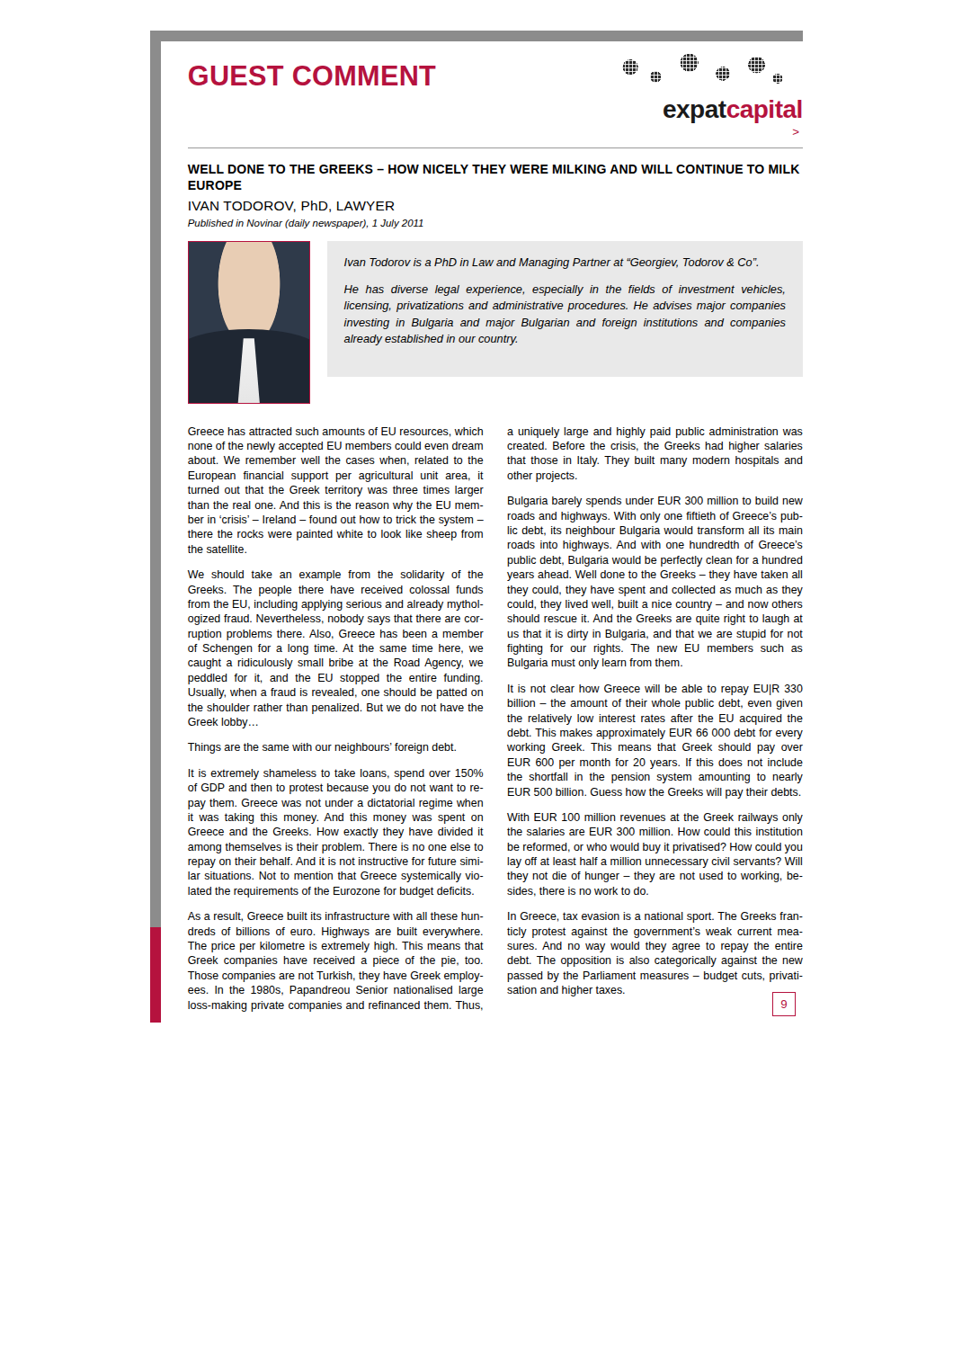GUEST COMMENT
expat capital >
Well done to the Greeks – how nicely they were milking and will continue to milk Europe
IVAN TODOROV, PhD, LAWYER
Published in Novinar (daily newspaper), 1 July 2011
Ivan Todorov is a PhD in Law and Managing Partner at “Georgiev, Todorov & Co”.
He has diverse legal experience, especially in the fields of investment vehicles, licensing, privatizations and administrative procedures. He advises major companies investing in Bulgaria and major Bulgarian and foreign institutions and companies already established in our country.
Greece has attracted such amounts of EU resources, which none of the newly accepted EU members could even dream about. We remember well the cases when, related to the European financial support per agricultural unit area, it turned out that the Greek territory was three times larger than the real one. And this is the reason why the EU member in ‘crisis’ – Ireland – found out how to trick the system – there the rocks were painted white to look like sheep from the satellite.
We should take an example from the solidarity of the Greeks. The people there have received colossal funds from the EU, including applying serious and already mythologized fraud. Nevertheless, nobody says that there are corruption problems there. Also, Greece has been a member of Schengen for a long time. At the same time here, we caught a ridiculously small bribe at the Road Agency, we peddled for it, and the EU stopped the entire funding. Usually, when a fraud is revealed, one should be patted on the shoulder rather than penalized. But we do not have the Greek lobby…
Things are the same with our neighbours’ foreign debt.
It is extremely shameless to take loans, spend over 150% of GDP and then to protest because you do not want to repay them. Greece was not under a dictatorial regime when it was taking this money. And this money was spent on Greece and the Greeks. How exactly they have divided it among themselves is their problem. There is no one else to repay on their behalf. And it is not instructive for future similar situations. Not to mention that Greece systemically violated the requirements of the Eurozone for budget deficits.
As a result, Greece built its infrastructure with all these hundreds of billions of euro. Highways are built everywhere. The price per kilometre is extremely high. This means that Greek companies have received a piece of the pie, too. Those companies are not Turkish, they have Greek employees. In the 1980s, Papandreou Senior nationalised large loss-making private companies and refinanced them. Thus, a uniquely large and highly paid public administration was created. Before the crisis, the Greeks had higher salaries that those in Italy. They built many modern hospitals and other projects.
Bulgaria barely spends under EUR 300 million to build new roads and highways. With only one fiftieth of Greece’s public debt, its neighbour Bulgaria would transform all its main roads into highways. And with one hundredth of Greece’s public debt, Bulgaria would be perfectly clean for a hundred years ahead. Well done to the Greeks – they have taken all they could, they have spent and collected as much as they could, they lived well, built a nice country – and now others should rescue it. And the Greeks are quite right to laugh at us that it is dirty in Bulgaria, and that we are stupid for not fighting for our rights. The new EU members such as Bulgaria must only learn from them.
It is not clear how Greece will be able to repay EU|R 330 billion – the amount of their whole public debt, even given the relatively low interest rates after the EU acquired the debt. This makes approximately EUR 66 000 debt for every working Greek. This means that Greek should pay over EUR 600 per month for 20 years. If this does not include the shortfall in the pension system amounting to nearly EUR 500 billion. Guess how the Greeks will pay their debts.
With EUR 100 million revenues at the Greek railways only the salaries are EUR 300 million. How could this institution be reformed, or who would buy it privatised? How could you lay off at least half a million unnecessary civil servants? Will they not die of hunger – they are not used to working, besides, there is no work to do.
In Greece, tax evasion is a national sport. The Greeks franticly protest against the government’s weak current measures. And no way would they agree to repay the entire debt. The opposition is also categorically against the new passed by the Parliament measures – budget cuts, privatisation and higher taxes.
9